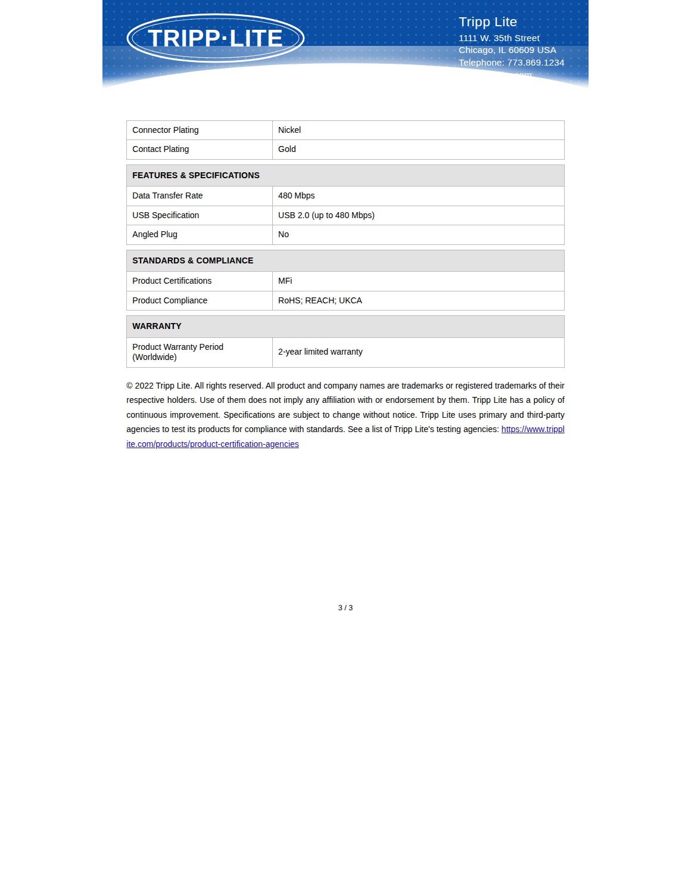TRIPP·LITE
Tripp Lite
1111 W. 35th Street
Chicago, IL 60609 USA
Telephone: 773.869.1234
www.tripplite.com
| Connector Plating | Nickel |
| Contact Plating | Gold |
| FEATURES & SPECIFICATIONS |
| Data Transfer Rate | 480 Mbps |
| USB Specification | USB 2.0 (up to 480 Mbps) |
| Angled Plug | No |
| STANDARDS & COMPLIANCE |
| Product Certifications | MFi |
| Product Compliance | RoHS; REACH; UKCA |
| WARRANTY |
| Product Warranty Period (Worldwide) | 2-year limited warranty |
© 2022 Tripp Lite. All rights reserved. All product and company names are trademarks or registered trademarks of their respective holders. Use of them does not imply any affiliation with or endorsement by them. Tripp Lite has a policy of continuous improvement. Specifications are subject to change without notice. Tripp Lite uses primary and third-party agencies to test its products for compliance with standards. See a list of Tripp Lite's testing agencies: https://www.tripplite.com/products/product-certification-agencies
3 / 3